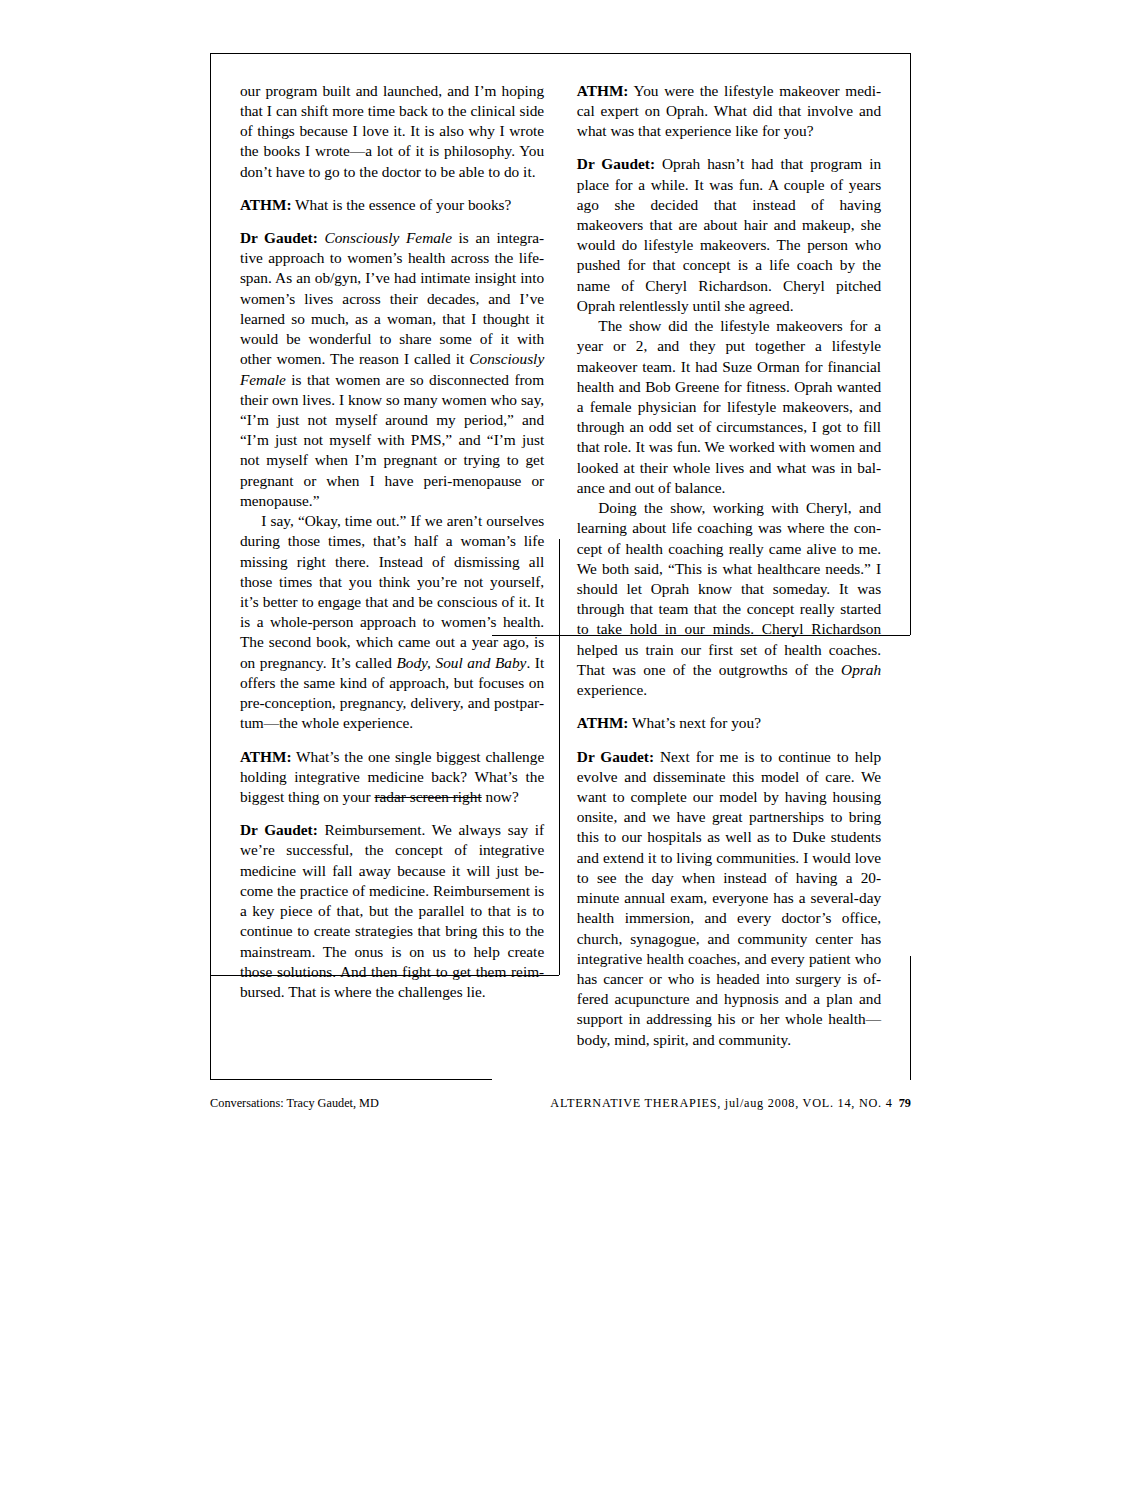our program built and launched, and I’m hoping that I can shift more time back to the clinical side of things because I love it. It is also why I wrote the books I wrote—a lot of it is philosophy. You don’t have to go to the doctor to be able to do it.
ATHM: What is the essence of your books?
Dr Gaudet: Consciously Female is an integrative approach to women’s health across the lifespan. As an ob/gyn, I’ve had intimate insight into women’s lives across their decades, and I’ve learned so much, as a woman, that I thought it would be wonderful to share some of it with other women. The reason I called it Consciously Female is that women are so disconnected from their own lives. I know so many women who say, “I’m just not myself around my period,” and “I’m just not myself with PMS,” and “I’m just not myself when I’m pregnant or trying to get pregnant or when I have peri-menopause or menopause.”
I say, “Okay, time out.” If we aren’t ourselves during those times, that’s half a woman’s life missing right there. Instead of dismissing all those times that you think you’re not yourself, it’s better to engage that and be conscious of it. It is a whole-person approach to women’s health. The second book, which came out a year ago, is on pregnancy. It’s called Body, Soul and Baby. It offers the same kind of approach, but focuses on pre-conception, pregnancy, delivery, and postpartum—the whole experience.
ATHM: What’s the one single biggest challenge holding integrative medicine back? What’s the biggest thing on your radar screen right now?
Dr Gaudet: Reimbursement. We always say if we’re successful, the concept of integrative medicine will fall away because it will just become the practice of medicine. Reimbursement is a key piece of that, but the parallel to that is to continue to create strategies that bring this to the mainstream. The onus is on us to help create those solutions. And then fight to get them reimbursed. That is where the challenges lie.
ATHM: You were the lifestyle makeover medical expert on Oprah. What did that involve and what was that experience like for you?
Dr Gaudet: Oprah hasn’t had that program in place for a while. It was fun. A couple of years ago she decided that instead of having makeovers that are about hair and makeup, she would do lifestyle makeovers. The person who pushed for that concept is a life coach by the name of Cheryl Richardson. Cheryl pitched Oprah relentlessly until she agreed.
The show did the lifestyle makeovers for a year or 2, and they put together a lifestyle makeover team. It had Suze Orman for financial health and Bob Greene for fitness. Oprah wanted a female physician for lifestyle makeovers, and through an odd set of circumstances, I got to fill that role. It was fun. We worked with women and looked at their whole lives and what was in balance and out of balance.
Doing the show, working with Cheryl, and learning about life coaching was where the concept of health coaching really came alive to me. We both said, “This is what healthcare needs.” I should let Oprah know that someday. It was through that team that the concept really started to take hold in our minds. Cheryl Richardson helped us train our first set of health coaches. That was one of the outgrowths of the Oprah experience.
ATHM: What’s next for you?
Dr Gaudet: Next for me is to continue to help evolve and disseminate this model of care. We want to complete our model by having housing onsite, and we have great partnerships to bring this to our hospitals as well as to Duke students and extend it to living communities. I would love to see the day when instead of having a 20-minute annual exam, everyone has a several-day health immersion, and every doctor’s office, church, synagogue, and community center has integrative health coaches, and every patient who has cancer or who is headed into surgery is offered acupuncture and hypnosis and a plan and support in addressing his or her whole health—body, mind, spirit, and community.
Conversations: Tracy Gaudet, MD
ALTERNATIVE THERAPIES, jul/aug 2008, VOL. 14, NO. 479